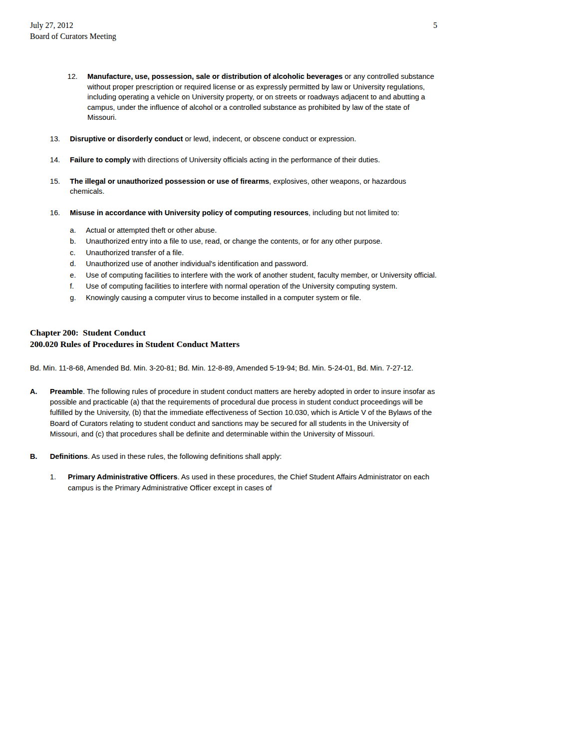July 27, 2012
Board of Curators Meeting
5
12. Manufacture, use, possession, sale or distribution of alcoholic beverages or any controlled substance without proper prescription or required license or as expressly permitted by law or University regulations, including operating a vehicle on University property, or on streets or roadways adjacent to and abutting a campus, under the influence of alcohol or a controlled substance as prohibited by law of the state of Missouri.
13. Disruptive or disorderly conduct or lewd, indecent, or obscene conduct or expression.
14. Failure to comply with directions of University officials acting in the performance of their duties.
15. The illegal or unauthorized possession or use of firearms, explosives, other weapons, or hazardous chemicals.
16. Misuse in accordance with University policy of computing resources, including but not limited to:
a. Actual or attempted theft or other abuse.
b. Unauthorized entry into a file to use, read, or change the contents, or for any other purpose.
c. Unauthorized transfer of a file.
d. Unauthorized use of another individual's identification and password.
e. Use of computing facilities to interfere with the work of another student, faculty member, or University official.
f. Use of computing facilities to interfere with normal operation of the University computing system.
g. Knowingly causing a computer virus to become installed in a computer system or file.
Chapter 200: Student Conduct
200.020 Rules of Procedures in Student Conduct Matters
Bd. Min. 11-8-68, Amended Bd. Min. 3-20-81; Bd. Min. 12-8-89, Amended 5-19-94; Bd. Min. 5-24-01, Bd. Min. 7-27-12.
A. Preamble. The following rules of procedure in student conduct matters are hereby adopted in order to insure insofar as possible and practicable (a) that the requirements of procedural due process in student conduct proceedings will be fulfilled by the University, (b) that the immediate effectiveness of Section 10.030, which is Article V of the Bylaws of the Board of Curators relating to student conduct and sanctions may be secured for all students in the University of Missouri, and (c) that procedures shall be definite and determinable within the University of Missouri.
B. Definitions. As used in these rules, the following definitions shall apply:
1. Primary Administrative Officers. As used in these procedures, the Chief Student Affairs Administrator on each campus is the Primary Administrative Officer except in cases of